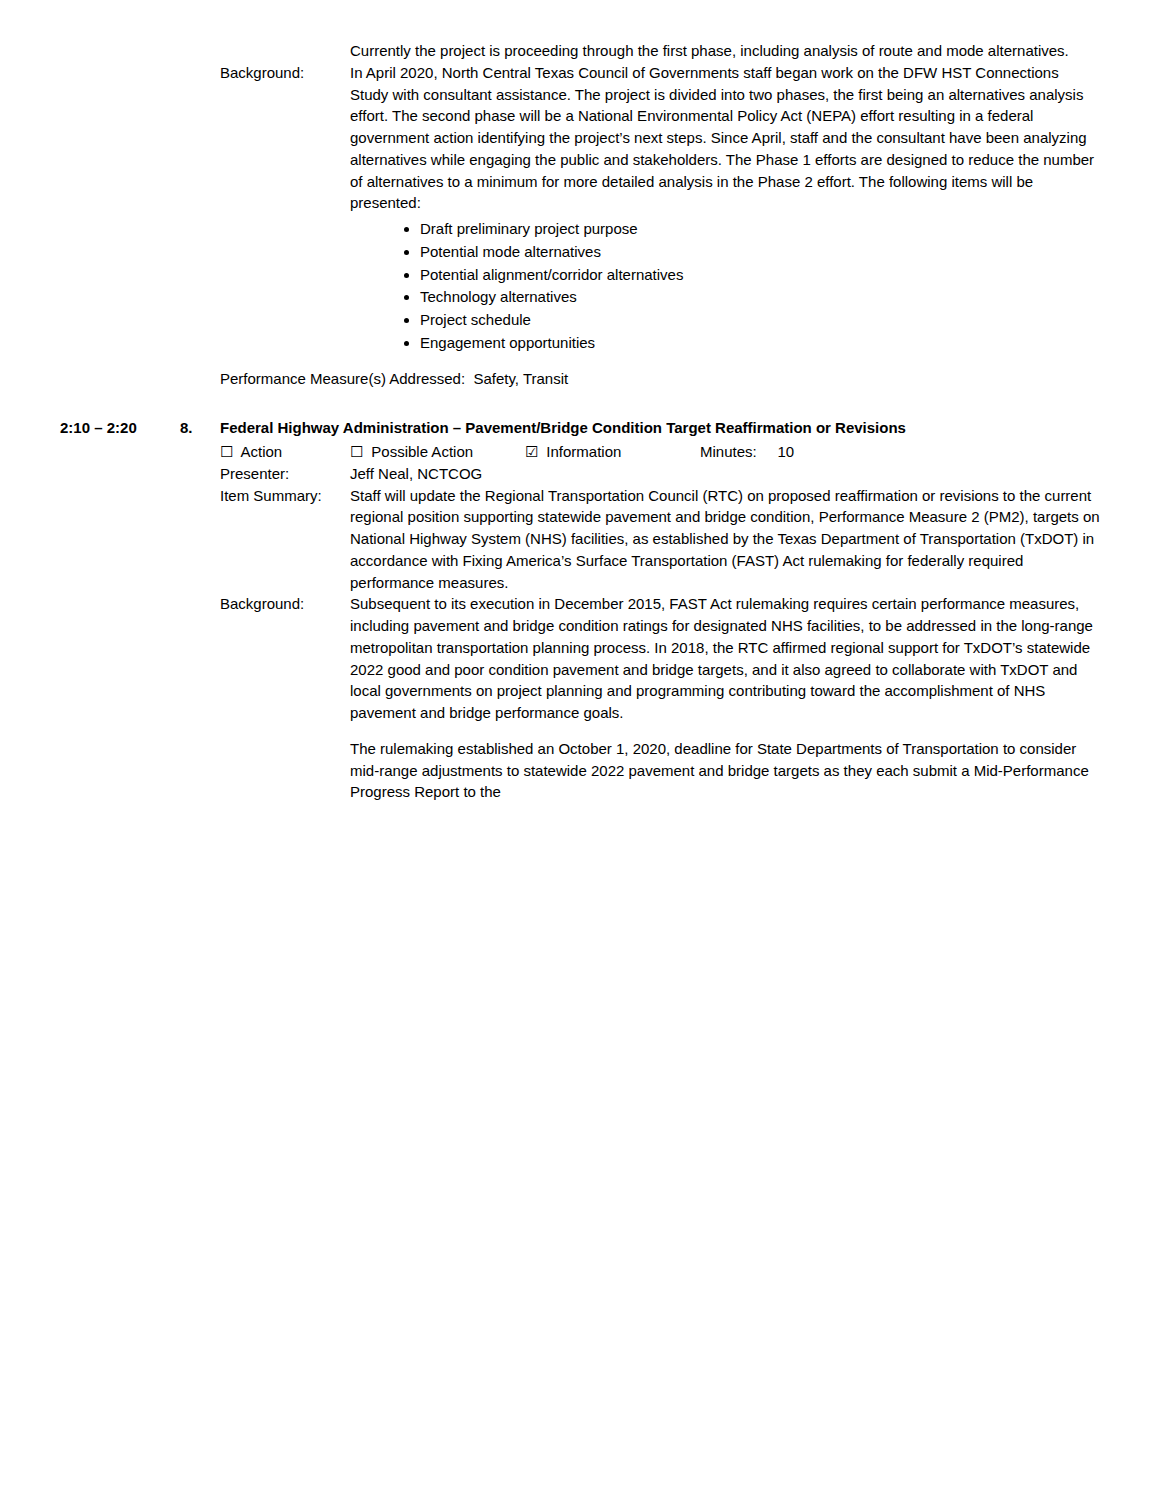Currently the project is proceeding through the first phase, including analysis of route and mode alternatives.
Background:
In April 2020, North Central Texas Council of Governments staff began work on the DFW HST Connections Study with consultant assistance. The project is divided into two phases, the first being an alternatives analysis effort. The second phase will be a National Environmental Policy Act (NEPA) effort resulting in a federal government action identifying the project’s next steps. Since April, staff and the consultant have been analyzing alternatives while engaging the public and stakeholders. The Phase 1 efforts are designed to reduce the number of alternatives to a minimum for more detailed analysis in the Phase 2 effort. The following items will be presented:
Draft preliminary project purpose
Potential mode alternatives
Potential alignment/corridor alternatives
Technology alternatives
Project schedule
Engagement opportunities
Performance Measure(s) Addressed: Safety, Transit
2:10 – 2:20
8.
Federal Highway Administration – Pavement/Bridge Condition Target Reaffirmation or Revisions
☐ Action ☐ Possible Action ☑ Information Minutes: 10
Presenter:
Jeff Neal, NCTCOG
Item Summary:
Staff will update the Regional Transportation Council (RTC) on proposed reaffirmation or revisions to the current regional position supporting statewide pavement and bridge condition, Performance Measure 2 (PM2), targets on National Highway System (NHS) facilities, as established by the Texas Department of Transportation (TxDOT) in accordance with Fixing America’s Surface Transportation (FAST) Act rulemaking for federally required performance measures.
Background:
Subsequent to its execution in December 2015, FAST Act rulemaking requires certain performance measures, including pavement and bridge condition ratings for designated NHS facilities, to be addressed in the long-range metropolitan transportation planning process. In 2018, the RTC affirmed regional support for TxDOT’s statewide 2022 good and poor condition pavement and bridge targets, and it also agreed to collaborate with TxDOT and local governments on project planning and programming contributing toward the accomplishment of NHS pavement and bridge performance goals.
The rulemaking established an October 1, 2020, deadline for State Departments of Transportation to consider mid-range adjustments to statewide 2022 pavement and bridge targets as they each submit a Mid-Performance Progress Report to the